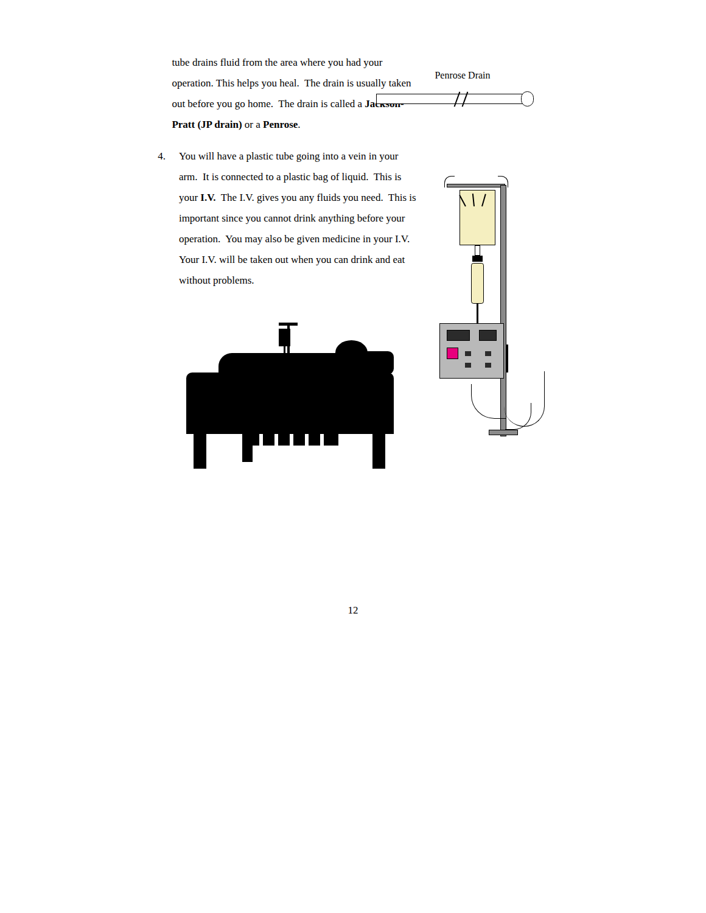Penrose Drain
tube drains fluid from the area where you had your operation. This helps you heal. The drain is usually taken out before you go home. The drain is called a Jackson-Pratt (JP drain) or a Penrose.
4. You will have a plastic tube going into a vein in your arm. It is connected to a plastic bag of liquid. This is your I.V. The I.V. gives you any fluids you need. This is important since you cannot drink anything before your operation. You may also be given medicine in your I.V. Your I.V. will be taken out when you can drink and eat without problems.
12